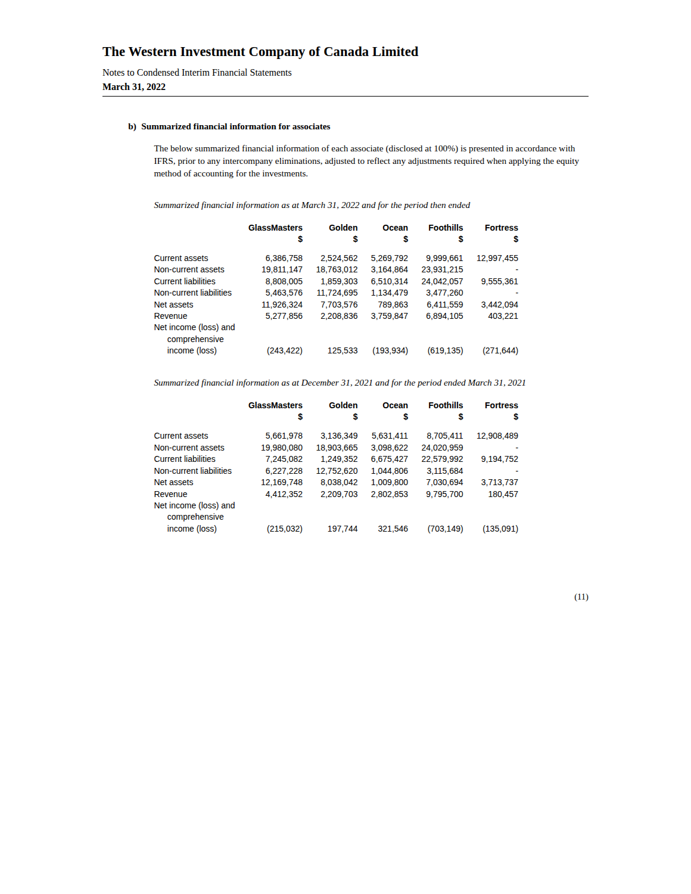The Western Investment Company of Canada Limited
Notes to Condensed Interim Financial Statements
March 31, 2022
b) Summarized financial information for associates
The below summarized financial information of each associate (disclosed at 100%) is presented in accordance with IFRS, prior to any intercompany eliminations, adjusted to reflect any adjustments required when applying the equity method of accounting for the investments.
Summarized financial information as at March 31, 2022 and for the period then ended
| | GlassMasters $ | Golden $ | Ocean $ | Foothills $ | Fortress $ |
| --- | --- | --- | --- | --- | --- |
| Current assets | 6,386,758 | 2,524,562 | 5,269,792 | 9,999,661 | 12,997,455 |
| Non-current assets | 19,811,147 | 18,763,012 | 3,164,864 | 23,931,215 | - |
| Current liabilities | 8,808,005 | 1,859,303 | 6,510,314 | 24,042,057 | 9,555,361 |
| Non-current liabilities | 5,463,576 | 11,724,695 | 1,134,479 | 3,477,260 | - |
| Net assets | 11,926,324 | 7,703,576 | 789,863 | 6,411,559 | 3,442,094 |
| Revenue | 5,277,856 | 2,208,836 | 3,759,847 | 6,894,105 | 403,221 |
| Net income (loss) and | | | | | |
| comprehensive | | | | | |
| income (loss) | (243,422) | 125,533 | (193,934) | (619,135) | (271,644) |
Summarized financial information as at December 31, 2021 and for the period ended March 31, 2021
| | GlassMasters $ | Golden $ | Ocean $ | Foothills $ | Fortress $ |
| --- | --- | --- | --- | --- | --- |
| Current assets | 5,661,978 | 3,136,349 | 5,631,411 | 8,705,411 | 12,908,489 |
| Non-current assets | 19,980,080 | 18,903,665 | 3,098,622 | 24,020,959 | - |
| Current liabilities | 7,245,082 | 1,249,352 | 6,675,427 | 22,579,992 | 9,194,752 |
| Non-current liabilities | 6,227,228 | 12,752,620 | 1,044,806 | 3,115,684 | - |
| Net assets | 12,169,748 | 8,038,042 | 1,009,800 | 7,030,694 | 3,713,737 |
| Revenue | 4,412,352 | 2,209,703 | 2,802,853 | 9,795,700 | 180,457 |
| Net income (loss) and | | | | | |
| comprehensive | | | | | |
| income (loss) | (215,032) | 197,744 | 321,546 | (703,149) | (135,091) |
(11)